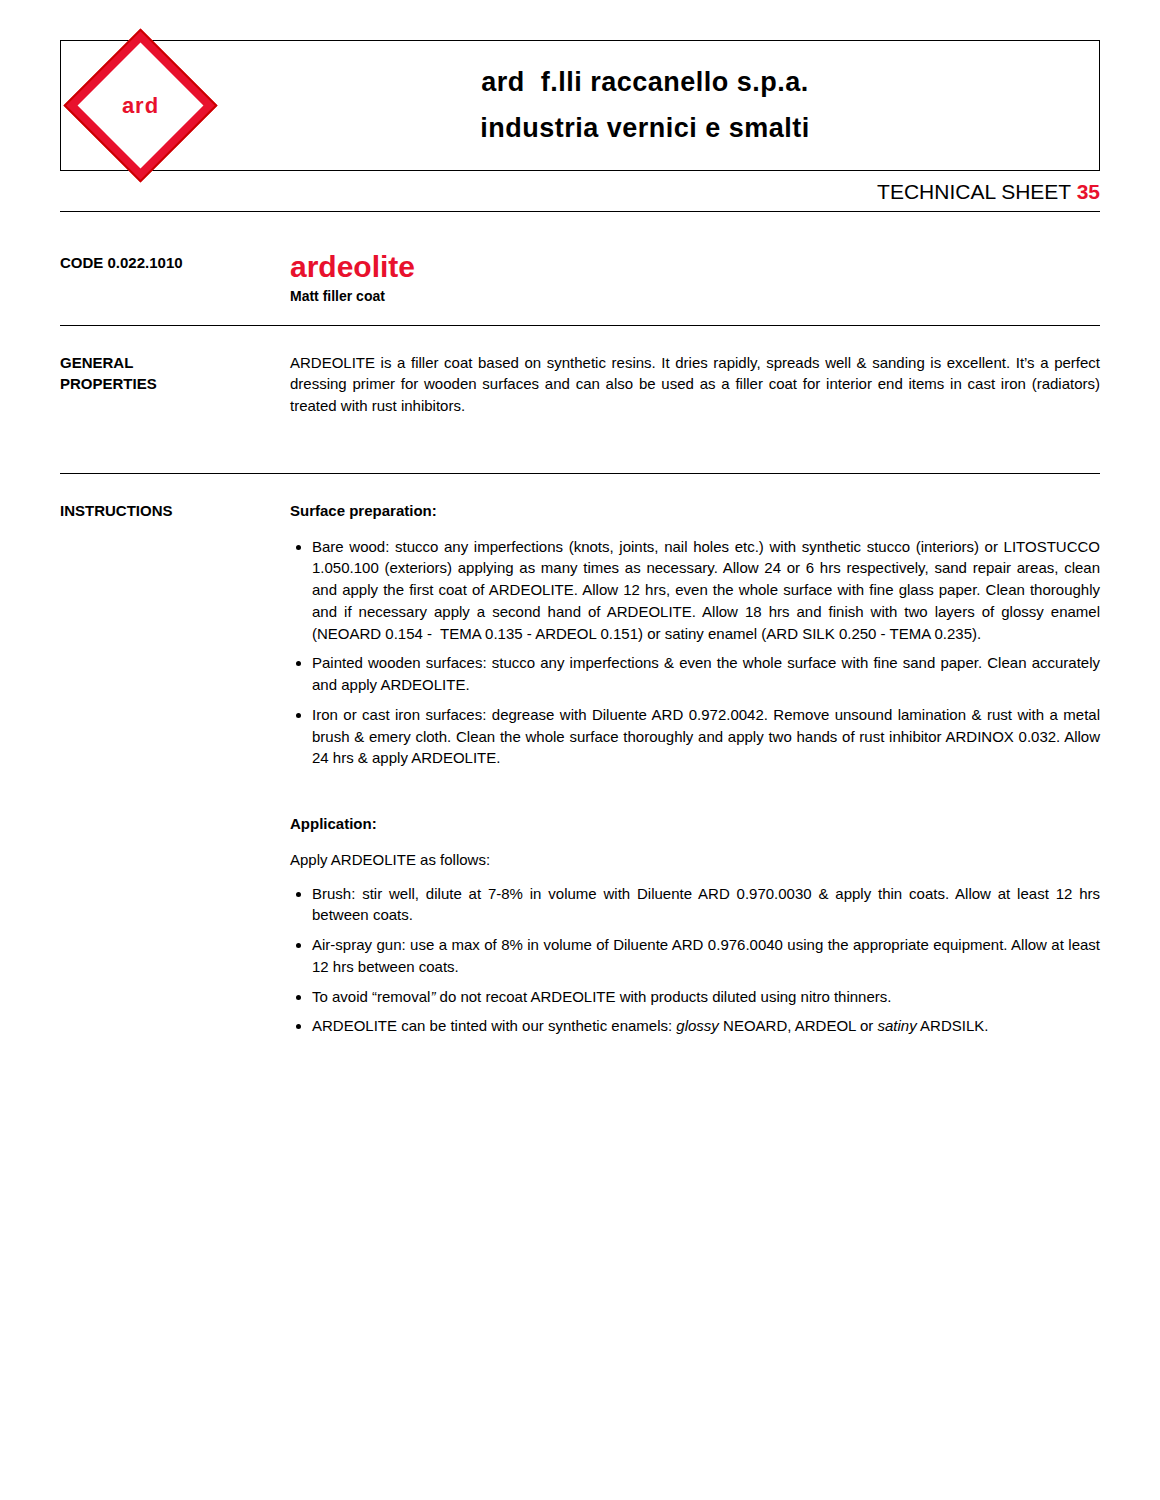ard
ard f.lli raccanello s.p.a.
industria vernici e smalti
TECHNICAL SHEET 35
| CODE 0.022.1010 | ardeolite Matt filler coat |
| GENERAL PROPERTIES | ARDEOLITE is a filler coat based on synthetic resins. It dries rapidly, spreads well & sanding is excellent. It’s a perfect dressing primer for wooden surfaces and can also be used as a filler coat for interior end items in cast iron (radiators) treated with rust inhibitors. |
| INSTRUCTIONS | Surface preparation: Bare wood: stucco any imperfections (knots, joints, nail holes etc.) with synthetic stucco (interiors) or LITOSTUCCO 1.050.100 (exteriors) applying as many times as necessary. Allow 24 or 6 hrs respectively, sand repair areas, clean and apply the first coat of ARDEOLITE. Allow 12 hrs, even the whole surface with fine glass paper. Clean thoroughly and if necessary apply a second hand of ARDEOLITE. Allow 18 hrs and finish with two layers of glossy enamel (NEOARD 0.154 - TEMA 0.135 - ARDEOL 0.151) or satiny enamel (ARD SILK 0.250 - TEMA 0.235). Painted wooden surfaces: stucco any imperfections & even the whole surface with fine sand paper. Clean accurately and apply ARDEOLITE. Iron or cast iron surfaces: degrease with Diluente ARD 0.972.0042. Remove unsound lamination & rust with a metal brush & emery cloth. Clean the whole surface thoroughly and apply two hands of rust inhibitor ARDINOX 0.032. Allow 24 hrs & apply ARDEOLITE. Application: Apply ARDEOLITE as follows: Brush: stir well, dilute at 7-8% in volume with Diluente ARD 0.970.0030 & apply thin coats. Allow at least 12 hrs between coats. Air-spray gun: use a max of 8% in volume of Diluente ARD 0.976.0040 using the appropriate equipment. Allow at least 12 hrs between coats. To avoid “removal ” do not recoat ARDEOLITE with products diluted using nitro thinners. ARDEOLITE can be tinted with our synthetic enamels: glossy NEOARD, ARDEOL or satiny ARDSILK. |